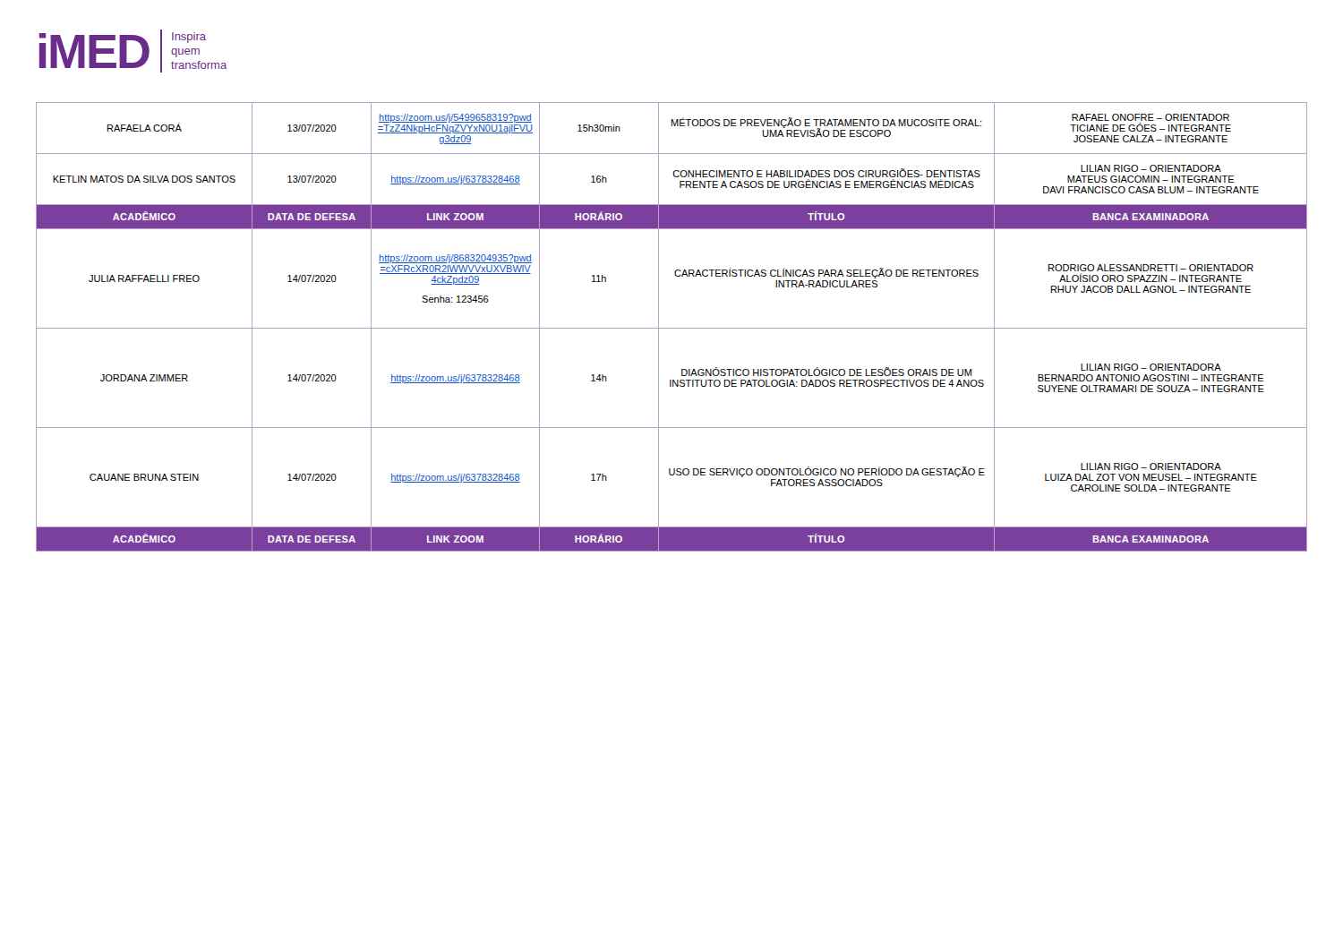i MED
Inspira
quem
transforma
| RAFAELA CORÁ | 13/07/2020 | https://zoom.us/j/5499658319?pwd=TzZ4NkpHcFNqZVYxN0U1ajlFVUg3dz09 | 15h30min | MÉTODOS DE PREVENÇÃO E TRATAMENTO DA MUCOSITE ORAL: UMA REVISÃO DE ESCOPO | RAFAEL ONOFRE – ORIENTADOR TICIANE DE GÓES – INTEGRANTE JOSEANE CALZA – INTEGRANTE |
| KETLIN MATOS DA SILVA DOS SANTOS | 13/07/2020 | https://zoom.us/j/6378328468 | 16h | CONHECIMENTO E HABILIDADES DOS CIRURGIÕES- DENTISTAS FRENTE A CASOS DE URGÊNCIAS E EMERGÊNCIAS MÉDICAS | LILIAN RIGO – ORIENTADORA MATEUS GIACOMIN – INTEGRANTE DAVI FRANCISCO CASA BLUM – INTEGRANTE |
| ACADÊMICO | DATA DE DEFESA | LINK ZOOM | HORÁRIO | TÍTULO | BANCA EXAMINADORA |
| JULIA RAFFAELLI FREO | 14/07/2020 | https://zoom.us/j/8683204935?pwd=cXFRcXR0R2lWWVVxUXVBWlV4ckZpdz09 Senha: 123456 | 11h | CARACTERÍSTICAS CLÍNICAS PARA SELEÇÃO DE RETENTORES INTRA-RADICULARES | RODRIGO ALESSANDRETTI – ORIENTADOR ALOÍSIO ORO SPAZZIN – INTEGRANTE RHUY JACOB DALL AGNOL – INTEGRANTE |
| JORDANA ZIMMER | 14/07/2020 | https://zoom.us/j/6378328468 | 14h | DIAGNÓSTICO HISTOPATOLÓGICO DE LESÕES ORAIS DE UM INSTITUTO DE PATOLOGIA: DADOS RETROSPECTIVOS DE 4 ANOS | LILIAN RIGO – ORIENTADORA BERNARDO ANTONIO AGOSTINI – INTEGRANTE SUYENE OLTRAMARI DE SOUZA – INTEGRANTE |
| CAUANE BRUNA STEIN | 14/07/2020 | https://zoom.us/j/6378328468 | 17h | USO DE SERVIÇO ODONTOLÓGICO NO PERÍODO DA GESTAÇÃO E FATORES ASSOCIADOS | LILIAN RIGO – ORIENTADORA LUIZA DAL ZOT VON MEUSEL – INTEGRANTE CAROLINE SOLDA – INTEGRANTE |
| ACADÊMICO | DATA DE DEFESA | LINK ZOOM | HORÁRIO | TÍTULO | BANCA EXAMINADORA |